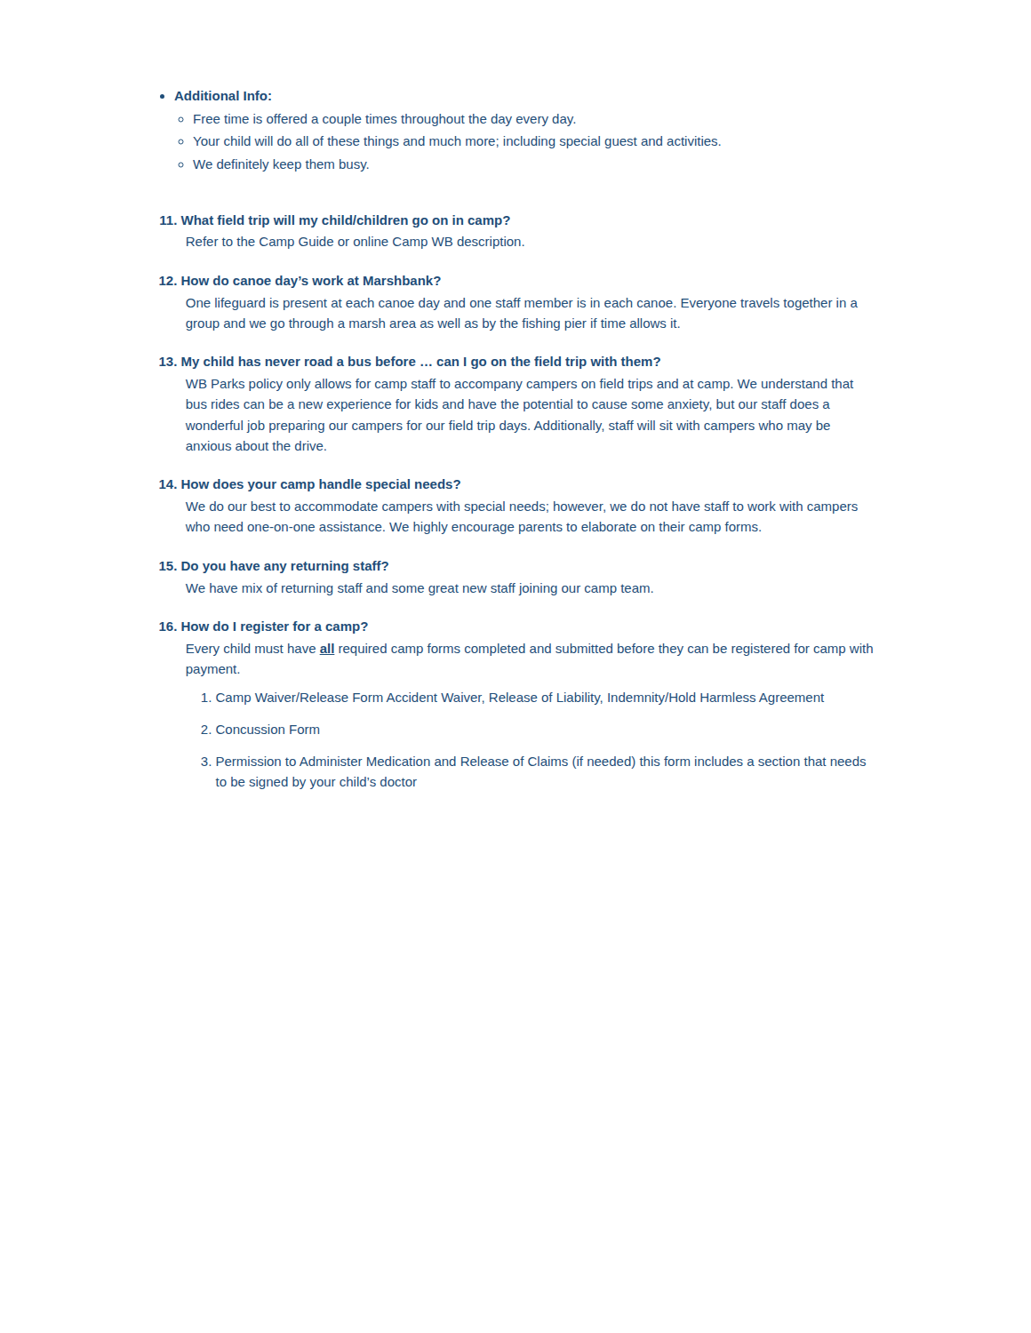Additional Info:
Free time is offered a couple times throughout the day every day.
Your child will do all of these things and much more; including special guest and activities.
We definitely keep them busy.
What field trip will my child/children go on in camp? Refer to the Camp Guide or online Camp WB description.
How do canoe day’s work at Marshbank? One lifeguard is present at each canoe day and one staff member is in each canoe. Everyone travels together in a group and we go through a marsh area as well as by the fishing pier if time allows it.
My child has never road a bus before … can I go on the field trip with them? WB Parks policy only allows for camp staff to accompany campers on field trips and at camp. We understand that bus rides can be a new experience for kids and have the potential to cause some anxiety, but our staff does a wonderful job preparing our campers for our field trip days. Additionally, staff will sit with campers who may be anxious about the drive.
How does your camp handle special needs? We do our best to accommodate campers with special needs; however, we do not have staff to work with campers who need one-on-one assistance. We highly encourage parents to elaborate on their camp forms.
Do you have any returning staff? We have mix of returning staff and some great new staff joining our camp team.
How do I register for a camp? Every child must have all required camp forms completed and submitted before they can be registered for camp with payment.
Camp Waiver/Release Form Accident Waiver, Release of Liability, Indemnity/Hold Harmless Agreement
Concussion Form
Permission to Administer Medication and Release of Claims (if needed) this form includes a section that needs to be signed by your child’s doctor